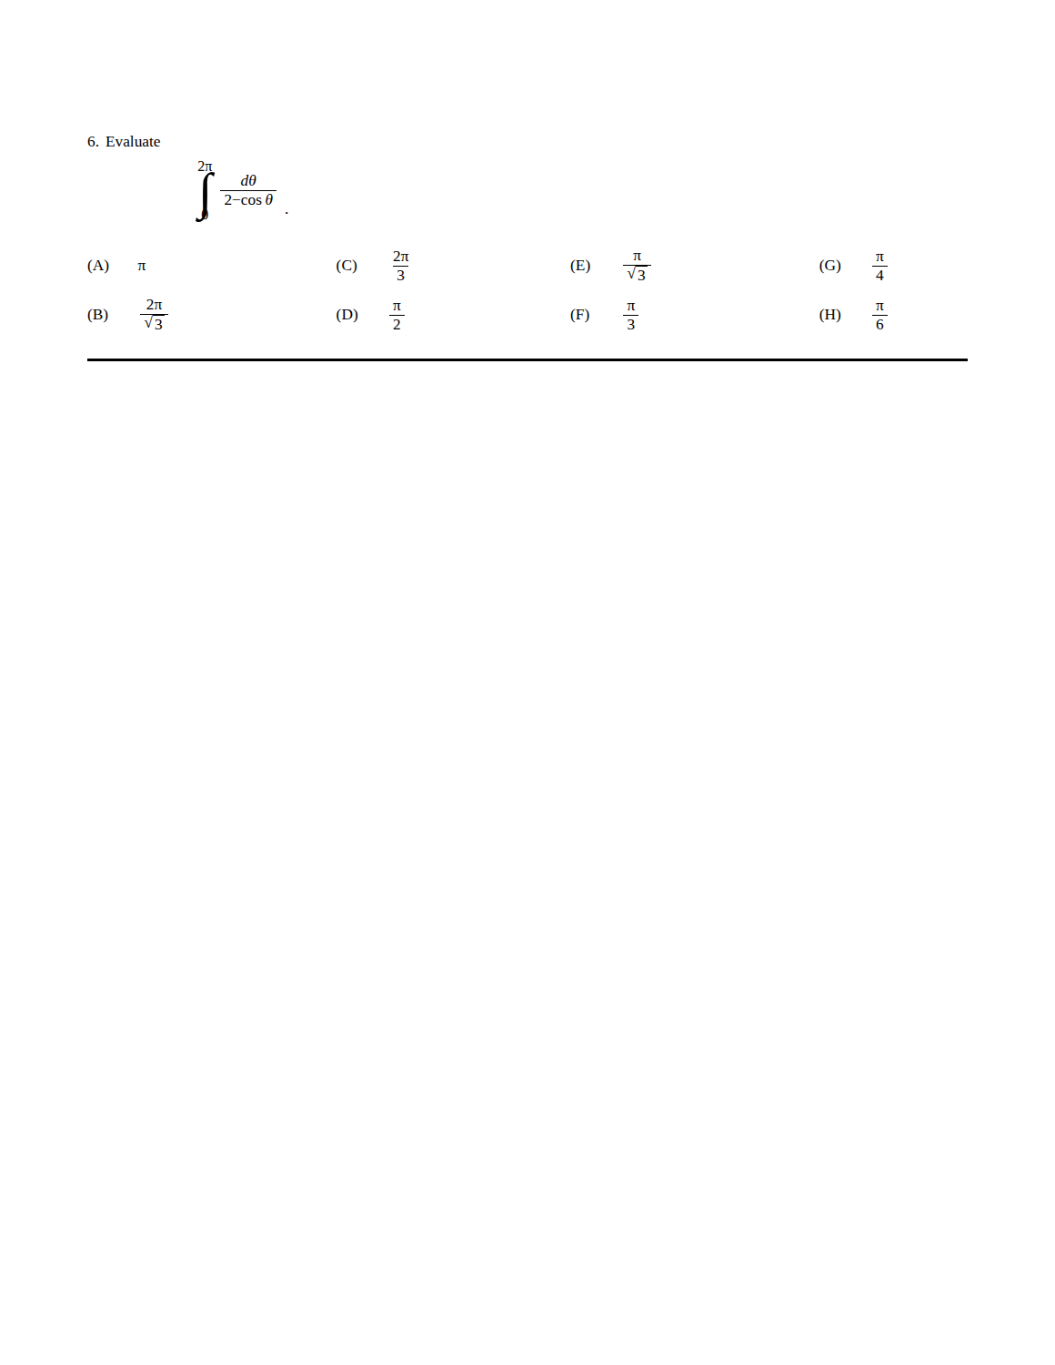6. Evaluate
2π ∫ 0 dθ 2−cos θ .
| (A) | π | | (C) | 2π 3 | | (E) | π 3 | | (G) | π 4 |
| (B) | 2π 3 | | (D) | π 2 | | (F) | π 3 | | (H) | π 6 |